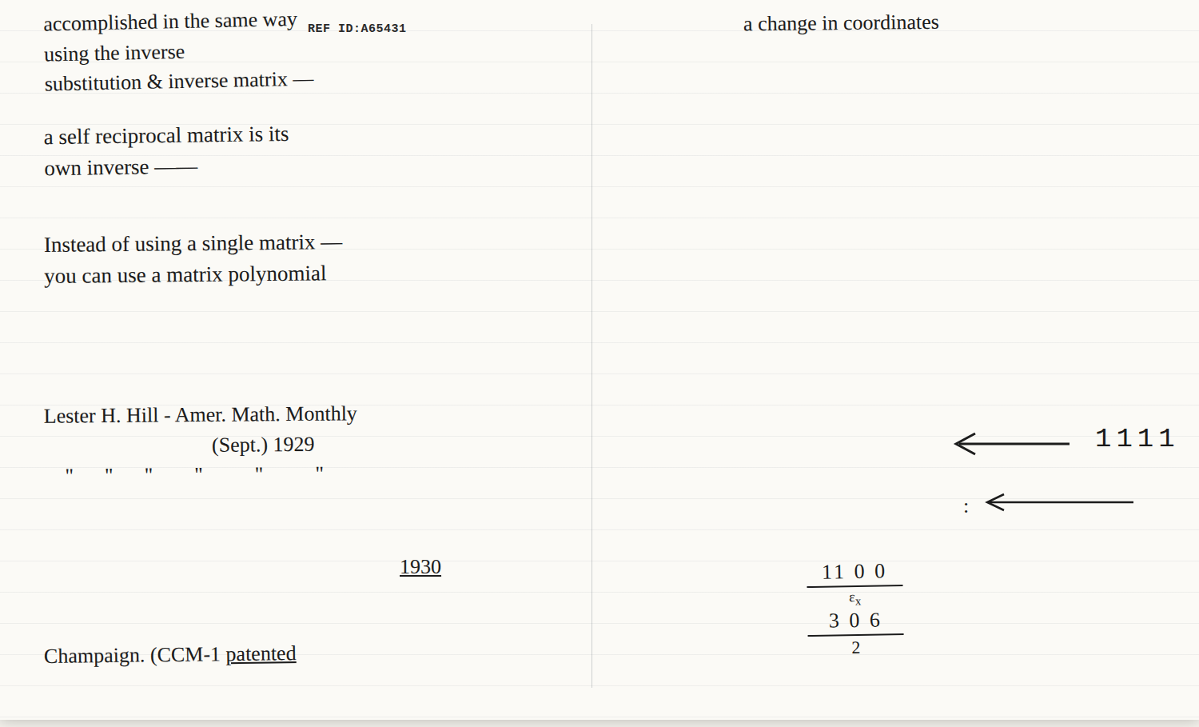REF ID:A65431
accomplished in the same way
using the inverse
substitution & inverse matrix —
a self reciprocal matrix is its
own inverse ——
Instead of using a single matrix —
you can use a matrix polynomial
Lester H. Hill - Amer. Math. Monthly
(Sept.) 1929
" " " " " "
1930
Champaign. (CCM-1 patented
a change in coordinates
1111
:
11 0 0
εx
3 0 6
2